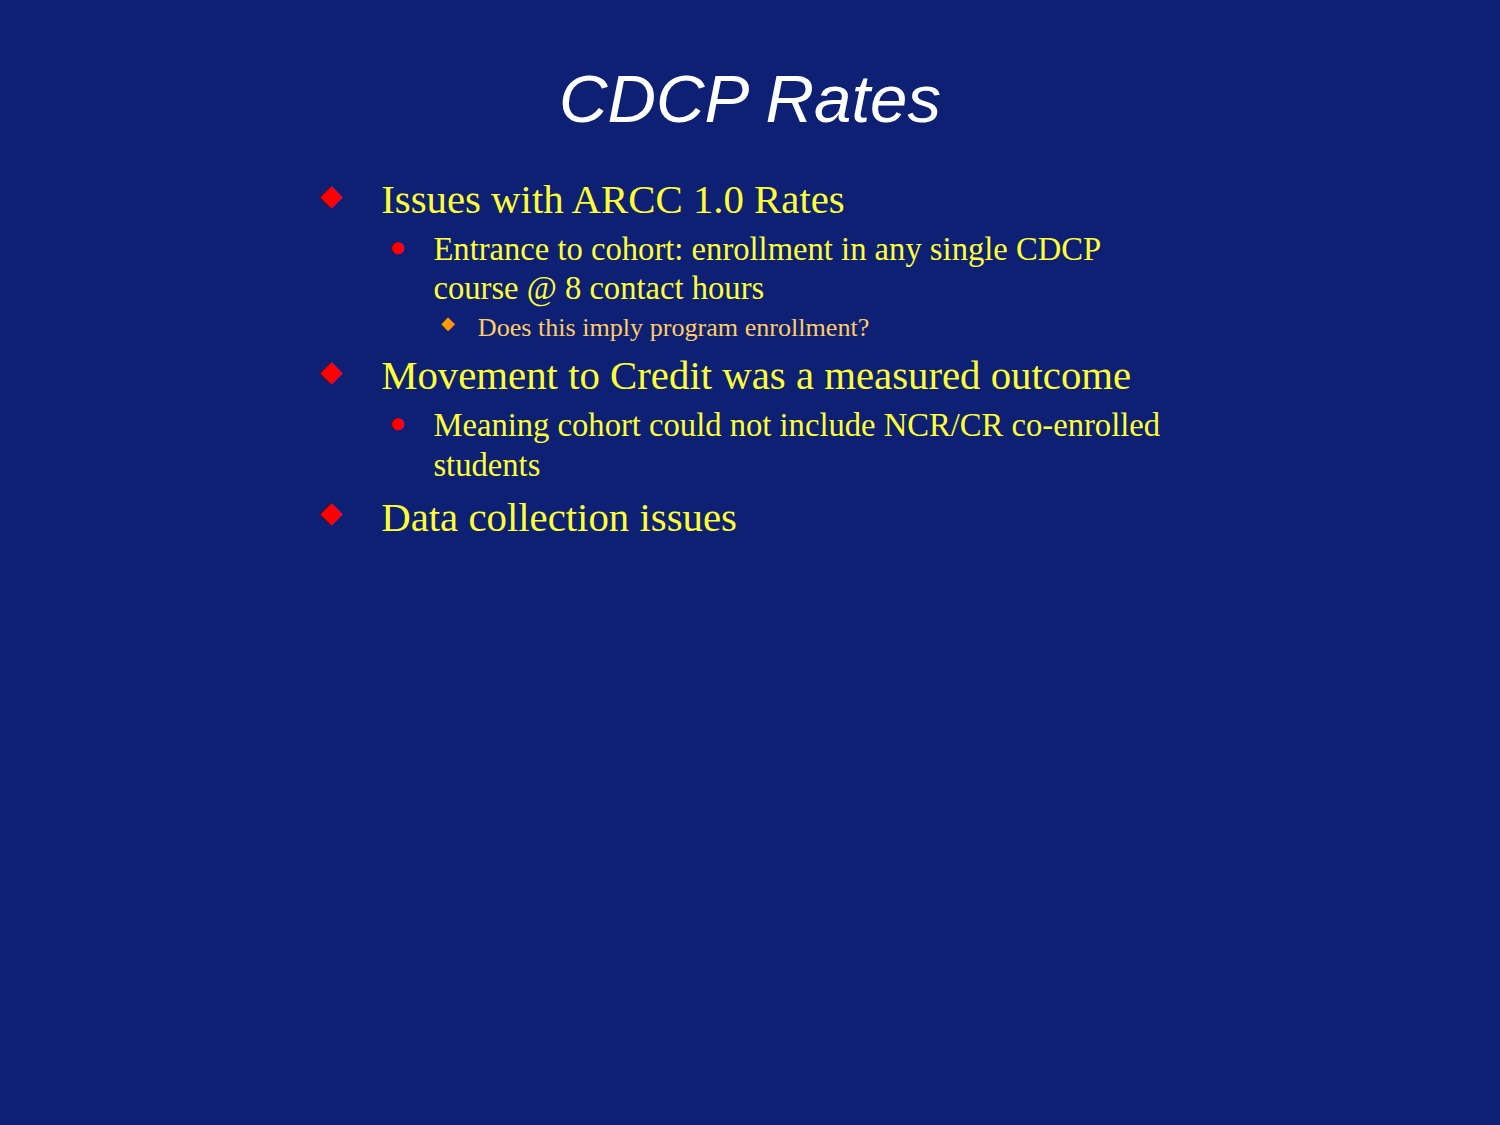CDCP Rates
Issues with ARCC 1.0 Rates
Entrance to cohort: enrollment in any single CDCP course @ 8 contact hours
Does this imply program enrollment?
Movement to Credit was a measured outcome
Meaning cohort could not include NCR/CR co-enrolled students
Data collection issues